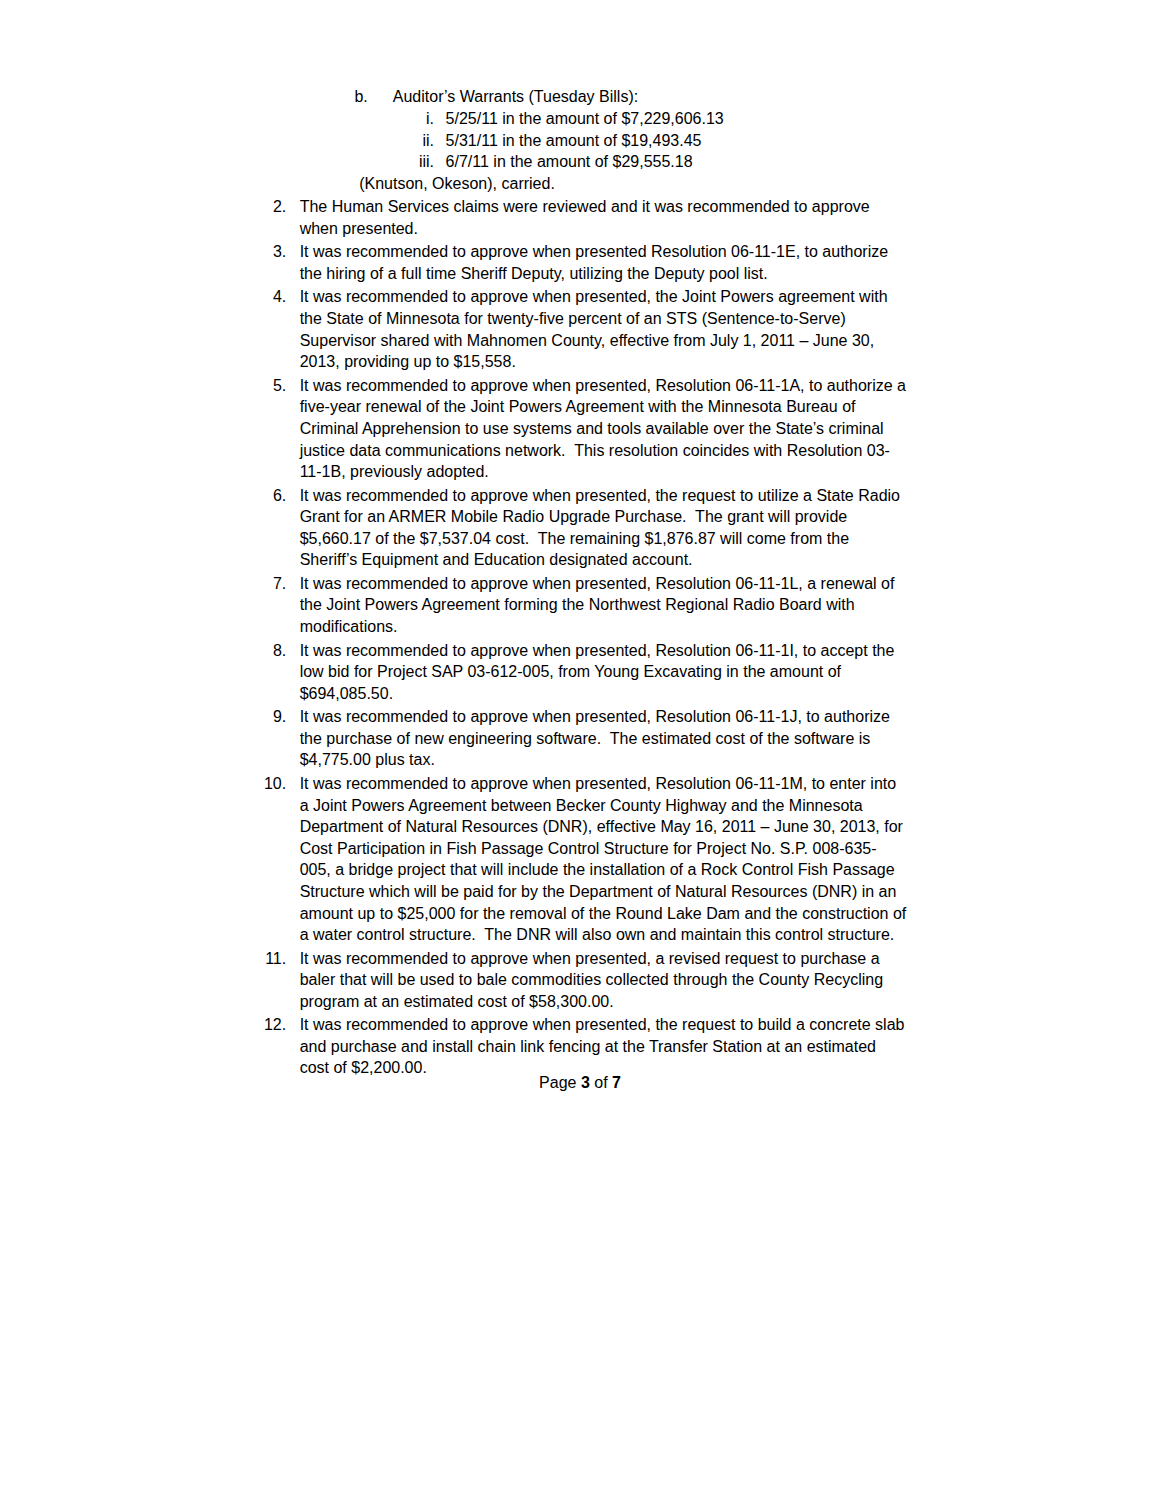b. Auditor’s Warrants (Tuesday Bills):
i. 5/25/11 in the amount of $7,229,606.13
ii. 5/31/11 in the amount of $19,493.45
iii. 6/7/11 in the amount of $29,555.18
(Knutson, Okeson), carried.
2. The Human Services claims were reviewed and it was recommended to approve when presented.
3. It was recommended to approve when presented Resolution 06-11-1E, to authorize the hiring of a full time Sheriff Deputy, utilizing the Deputy pool list.
4. It was recommended to approve when presented, the Joint Powers agreement with the State of Minnesota for twenty-five percent of an STS (Sentence-to-Serve) Supervisor shared with Mahnomen County, effective from July 1, 2011 – June 30, 2013, providing up to $15,558.
5. It was recommended to approve when presented, Resolution 06-11-1A, to authorize a five-year renewal of the Joint Powers Agreement with the Minnesota Bureau of Criminal Apprehension to use systems and tools available over the State’s criminal justice data communications network. This resolution coincides with Resolution 03-11-1B, previously adopted.
6. It was recommended to approve when presented, the request to utilize a State Radio Grant for an ARMER Mobile Radio Upgrade Purchase. The grant will provide $5,660.17 of the $7,537.04 cost. The remaining $1,876.87 will come from the Sheriff’s Equipment and Education designated account.
7. It was recommended to approve when presented, Resolution 06-11-1L, a renewal of the Joint Powers Agreement forming the Northwest Regional Radio Board with modifications.
8. It was recommended to approve when presented, Resolution 06-11-1I, to accept the low bid for Project SAP 03-612-005, from Young Excavating in the amount of $694,085.50.
9. It was recommended to approve when presented, Resolution 06-11-1J, to authorize the purchase of new engineering software. The estimated cost of the software is $4,775.00 plus tax.
10. It was recommended to approve when presented, Resolution 06-11-1M, to enter into a Joint Powers Agreement between Becker County Highway and the Minnesota Department of Natural Resources (DNR), effective May 16, 2011 – June 30, 2013, for Cost Participation in Fish Passage Control Structure for Project No. S.P. 008-635-005, a bridge project that will include the installation of a Rock Control Fish Passage Structure which will be paid for by the Department of Natural Resources (DNR) in an amount up to $25,000 for the removal of the Round Lake Dam and the construction of a water control structure. The DNR will also own and maintain this control structure.
11. It was recommended to approve when presented, a revised request to purchase a baler that will be used to bale commodities collected through the County Recycling program at an estimated cost of $58,300.00.
12. It was recommended to approve when presented, the request to build a concrete slab and purchase and install chain link fencing at the Transfer Station at an estimated cost of $2,200.00.
Page 3 of 7